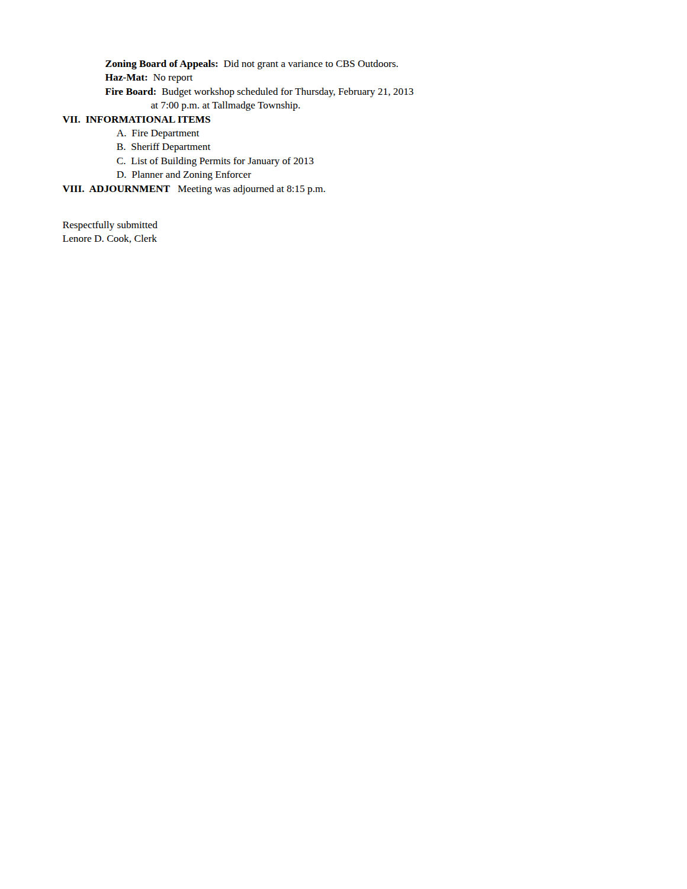Zoning Board of Appeals: Did not grant a variance to CBS Outdoors.
Haz-Mat: No report
Fire Board: Budget workshop scheduled for Thursday, February 21, 2013
at 7:00 p.m. at Tallmadge Township.
VII. INFORMATIONAL ITEMS
A. Fire Department
B. Sheriff Department
C. List of Building Permits for January of 2013
D. Planner and Zoning Enforcer
VIII. ADJOURNMENT Meeting was adjourned at 8:15 p.m.
Respectfully submitted
Lenore D. Cook, Clerk